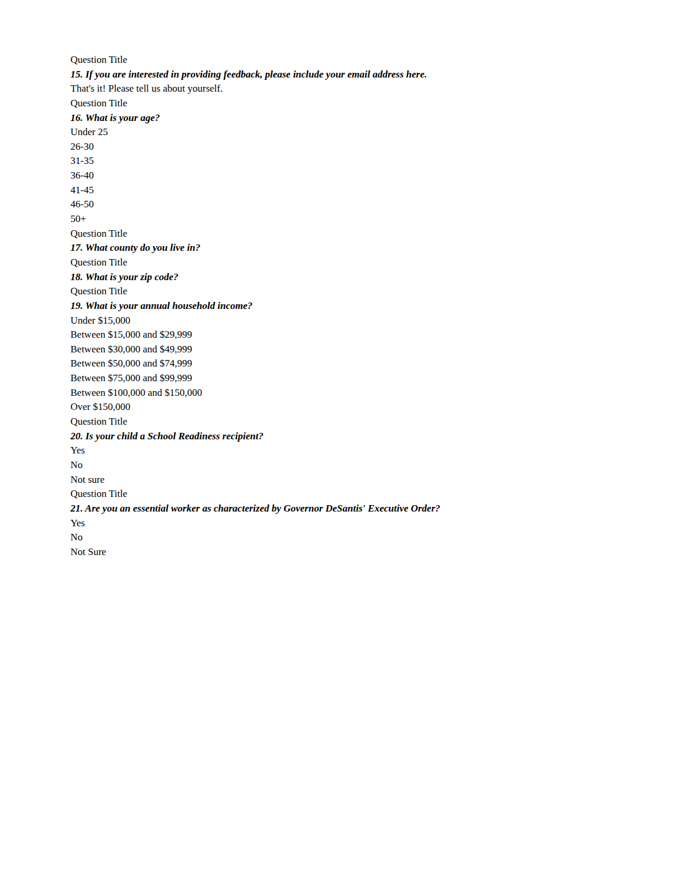Question Title
15. If you are interested in providing feedback, please include your email address here.
That's it! Please tell us about yourself.
Question Title
16. What is your age?
Under 25
26-30
31-35
36-40
41-45
46-50
50+
Question Title
17. What county do you live in?
Question Title
18. What is your zip code?
Question Title
19. What is your annual household income?
Under $15,000
Between $15,000 and $29,999
Between $30,000 and $49,999
Between $50,000 and $74,999
Between $75,000 and $99,999
Between $100,000 and $150,000
Over $150,000
Question Title
20. Is your child a School Readiness recipient?
Yes
No
Not sure
Question Title
21. Are you an essential worker as characterized by Governor DeSantis' Executive Order?
Yes
No
Not Sure